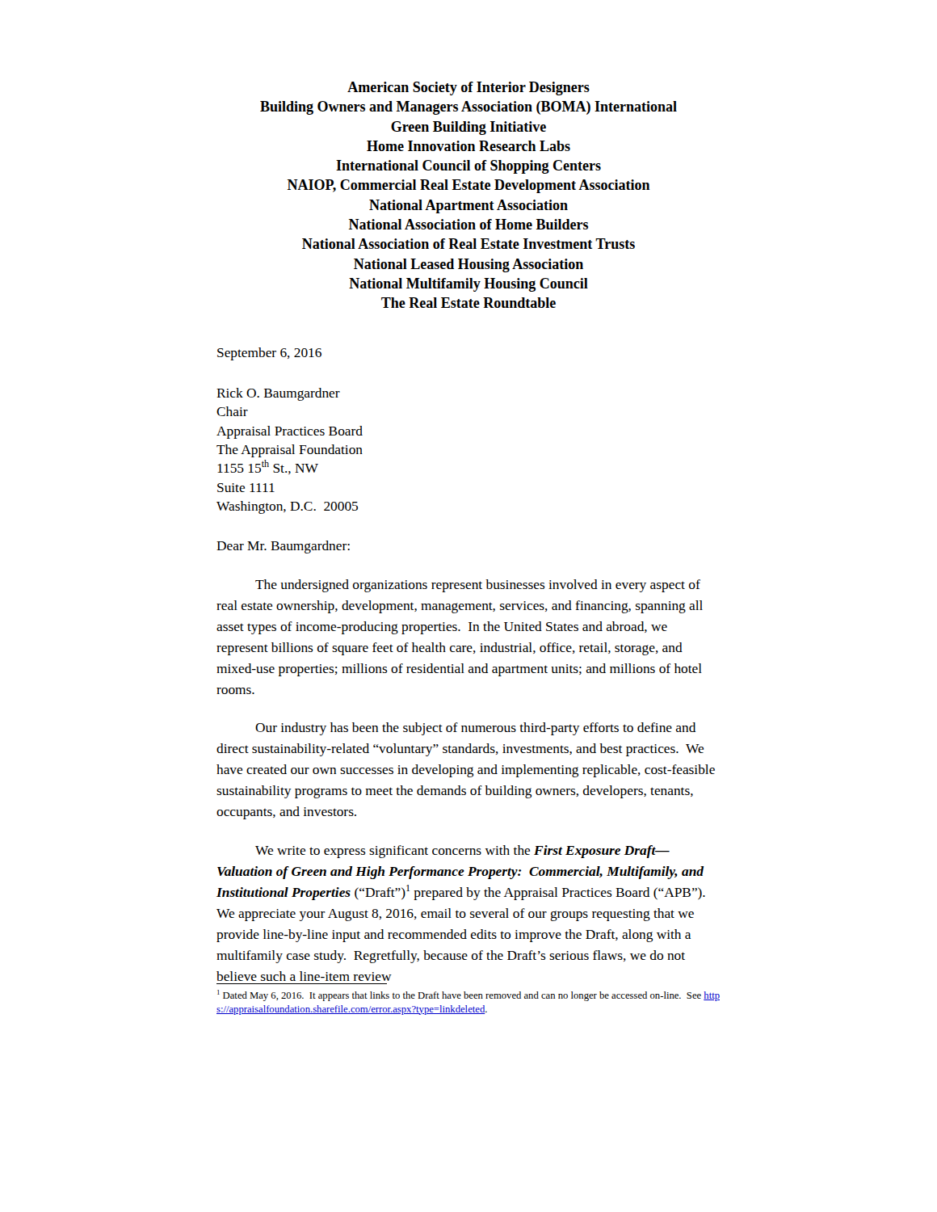American Society of Interior Designers
Building Owners and Managers Association (BOMA) International
Green Building Initiative
Home Innovation Research Labs
International Council of Shopping Centers
NAIOP, Commercial Real Estate Development Association
National Apartment Association
National Association of Home Builders
National Association of Real Estate Investment Trusts
National Leased Housing Association
National Multifamily Housing Council
The Real Estate Roundtable
September 6, 2016
Rick O. Baumgardner
Chair
Appraisal Practices Board
The Appraisal Foundation
1155 15th St., NW
Suite 1111
Washington, D.C. 20005
Dear Mr. Baumgardner:
The undersigned organizations represent businesses involved in every aspect of real estate ownership, development, management, services, and financing, spanning all asset types of income-producing properties. In the United States and abroad, we represent billions of square feet of health care, industrial, office, retail, storage, and mixed-use properties; millions of residential and apartment units; and millions of hotel rooms.
Our industry has been the subject of numerous third-party efforts to define and direct sustainability-related “voluntary” standards, investments, and best practices. We have created our own successes in developing and implementing replicable, cost-feasible sustainability programs to meet the demands of building owners, developers, tenants, occupants, and investors.
We write to express significant concerns with the First Exposure Draft—Valuation of Green and High Performance Property: Commercial, Multifamily, and Institutional Properties (“Draft”)1 prepared by the Appraisal Practices Board (“APB”). We appreciate your August 8, 2016, email to several of our groups requesting that we provide line-by-line input and recommended edits to improve the Draft, along with a multifamily case study. Regretfully, because of the Draft’s serious flaws, we do not believe such a line-item review
1 Dated May 6, 2016. It appears that links to the Draft have been removed and can no longer be accessed on-line. See https://appraisalfoundation.sharefile.com/error.aspx?type=linkdeleted.